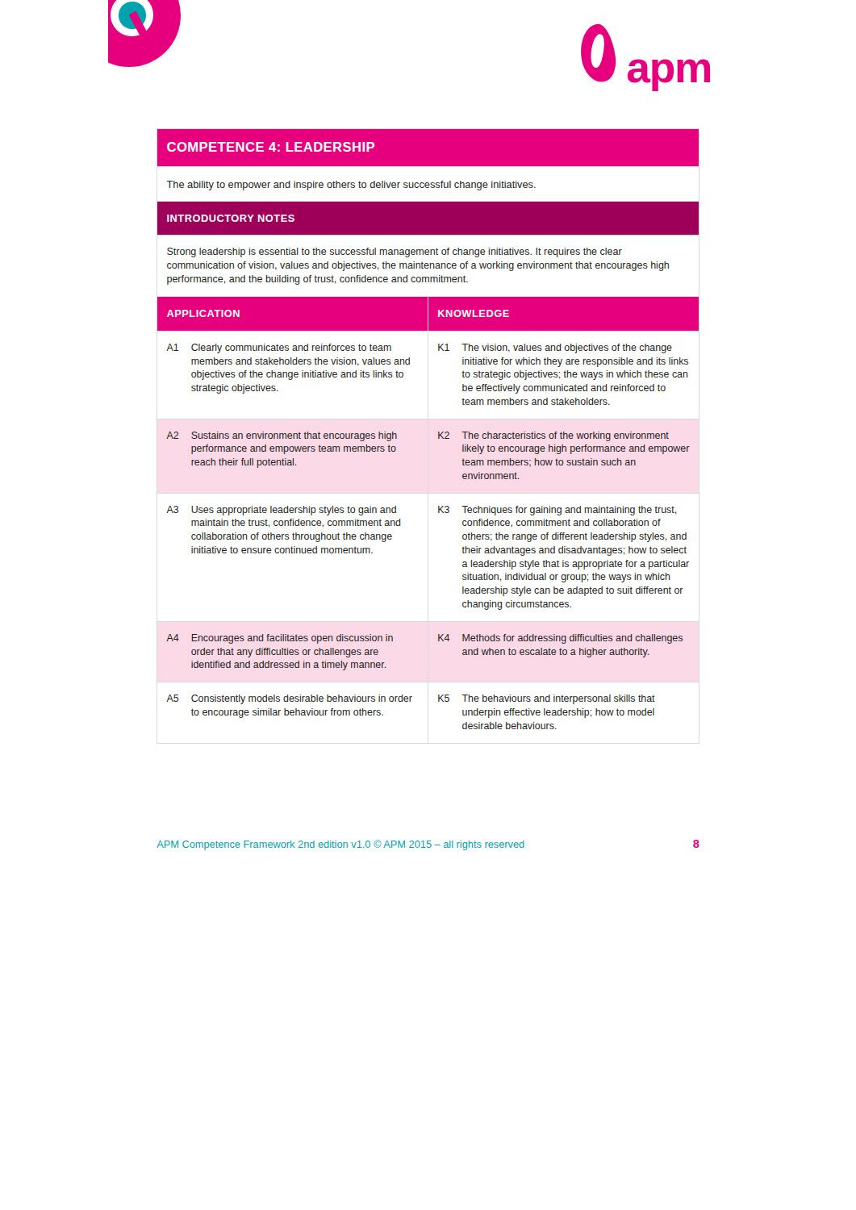apm
| COMPETENCE 4: LEADERSHIP |
| The ability to empower and inspire others to deliver successful change initiatives. |
| INTRODUCTORY NOTES |
| Strong leadership is essential to the successful management of change initiatives. It requires the clear communication of vision, values and objectives, the maintenance of a working environment that encourages high performance, and the building of trust, confidence and commitment. |
| APPLICATION | KNOWLEDGE |
| A1 Clearly communicates and reinforces to team members and stakeholders the vision, values and objectives of the change initiative and its links to strategic objectives. | K1 The vision, values and objectives of the change initiative for which they are responsible and its links to strategic objectives; the ways in which these can be effectively communicated and reinforced to team members and stakeholders. |
| A2 Sustains an environment that encourages high performance and empowers team members to reach their full potential. | K2 The characteristics of the working environment likely to encourage high performance and empower team members; how to sustain such an environment. |
| A3 Uses appropriate leadership styles to gain and maintain the trust, confidence, commitment and collaboration of others throughout the change initiative to ensure continued momentum. | K3 Techniques for gaining and maintaining the trust, confidence, commitment and collaboration of others; the range of different leadership styles, and their advantages and disadvantages; how to select a leadership style that is appropriate for a particular situation, individual or group; the ways in which leadership style can be adapted to suit different or changing circumstances. |
| A4 Encourages and facilitates open discussion in order that any difficulties or challenges are identified and addressed in a timely manner. | K4 Methods for addressing difficulties and challenges and when to escalate to a higher authority. |
| A5 Consistently models desirable behaviours in order to encourage similar behaviour from others. | K5 The behaviours and interpersonal skills that underpin effective leadership; how to model desirable behaviours. |
APM Competence Framework 2nd edition v1.0 © APM 2015 – all rights reserved 8